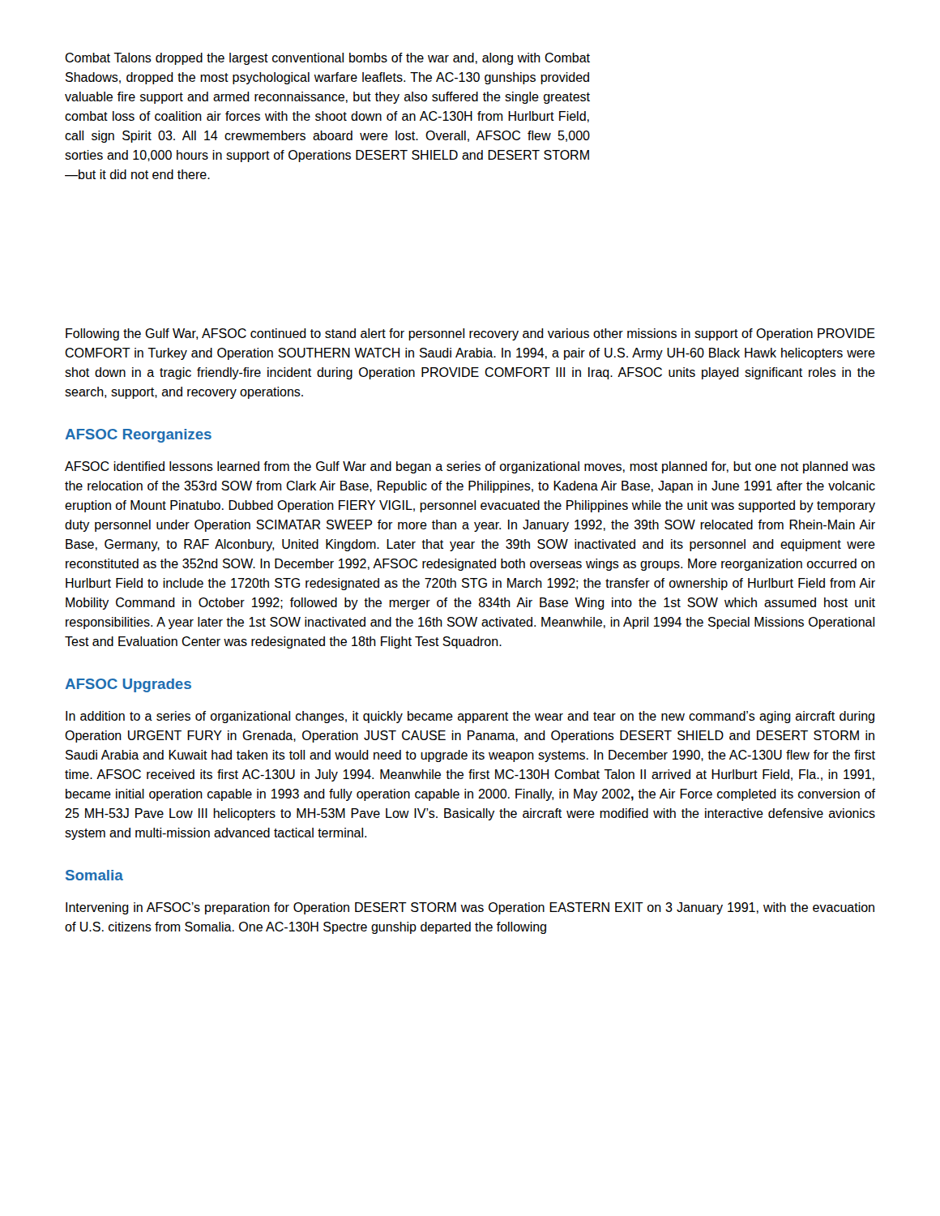Combat Talons dropped the largest conventional bombs of the war and, along with Combat Shadows, dropped the most psychological warfare leaflets. The AC-130 gunships provided valuable fire support and armed reconnaissance, but they also suffered the single greatest combat loss of coalition air forces with the shoot down of an AC-130H from Hurlburt Field, call sign Spirit 03. All 14 crewmembers aboard were lost. Overall, AFSOC flew 5,000 sorties and 10,000 hours in support of Operations DESERT SHIELD and DESERT STORM—but it did not end there.
Following the Gulf War, AFSOC continued to stand alert for personnel recovery and various other missions in support of Operation PROVIDE COMFORT in Turkey and Operation SOUTHERN WATCH in Saudi Arabia. In 1994, a pair of U.S. Army UH-60 Black Hawk helicopters were shot down in a tragic friendly-fire incident during Operation PROVIDE COMFORT III in Iraq. AFSOC units played significant roles in the search, support, and recovery operations.
AFSOC Reorganizes
AFSOC identified lessons learned from the Gulf War and began a series of organizational moves, most planned for, but one not planned was the relocation of the 353rd SOW from Clark Air Base, Republic of the Philippines, to Kadena Air Base, Japan in June 1991 after the volcanic eruption of Mount Pinatubo. Dubbed Operation FIERY VIGIL, personnel evacuated the Philippines while the unit was supported by temporary duty personnel under Operation SCIMATAR SWEEP for more than a year. In January 1992, the 39th SOW relocated from Rhein-Main Air Base, Germany, to RAF Alconbury, United Kingdom. Later that year the 39th SOW inactivated and its personnel and equipment were reconstituted as the 352nd SOW. In December 1992, AFSOC redesignated both overseas wings as groups. More reorganization occurred on Hurlburt Field to include the 1720th STG redesignated as the 720th STG in March 1992; the transfer of ownership of Hurlburt Field from Air Mobility Command in October 1992; followed by the merger of the 834th Air Base Wing into the 1st SOW which assumed host unit responsibilities. A year later the 1st SOW inactivated and the 16th SOW activated. Meanwhile, in April 1994 the Special Missions Operational Test and Evaluation Center was redesignated the 18th Flight Test Squadron.
AFSOC Upgrades
In addition to a series of organizational changes, it quickly became apparent the wear and tear on the new command’s aging aircraft during Operation URGENT FURY in Grenada, Operation JUST CAUSE in Panama, and Operations DESERT SHIELD and DESERT STORM in Saudi Arabia and Kuwait had taken its toll and would need to upgrade its weapon systems. In December 1990, the AC-130U flew for the first time. AFSOC received its first AC-130U in July 1994. Meanwhile the first MC-130H Combat Talon II arrived at Hurlburt Field, Fla., in 1991, became initial operation capable in 1993 and fully operation capable in 2000. Finally, in May 2002, the Air Force completed its conversion of 25 MH-53J Pave Low III helicopters to MH-53M Pave Low IV’s. Basically the aircraft were modified with the interactive defensive avionics system and multi-mission advanced tactical terminal.
Somalia
Intervening in AFSOC’s preparation for Operation DESERT STORM was Operation EASTERN EXIT on 3 January 1991, with the evacuation of U.S. citizens from Somalia. One AC-130H Spectre gunship departed the following